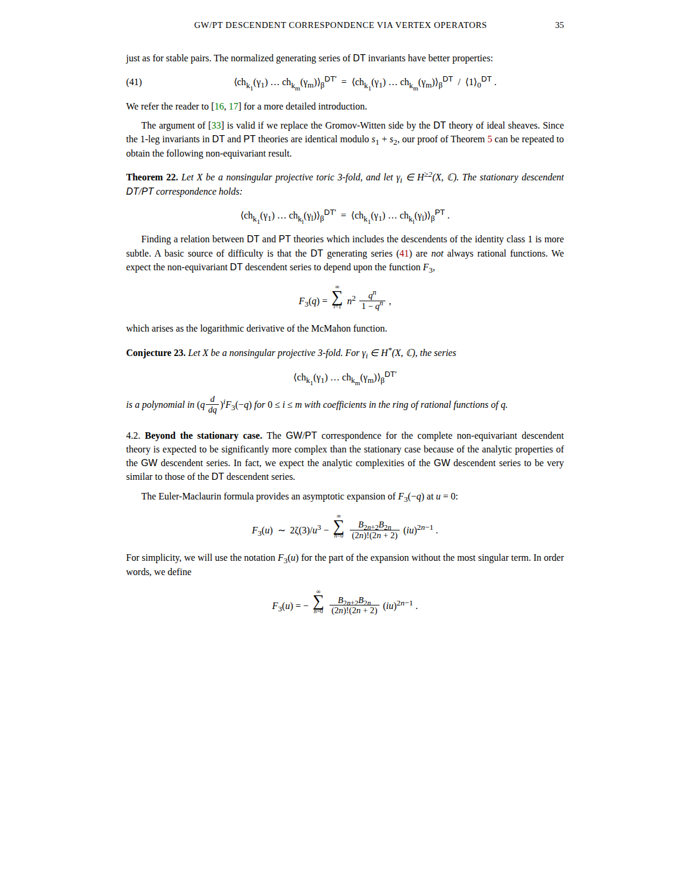GW/PT DESCENDENT CORRESPONDENCE VIA VERTEX OPERATORS 35
just as for stable pairs. The normalized generating series of DT invariants have better properties:
(41) ⟨chk1(γ1) … chkm(γm)⟩βDT′ = ⟨chk1(γ1) … chkm(γm)⟩βDT / ⟨1⟩0DT .
We refer the reader to [16, 17] for a more detailed introduction.
The argument of [33] is valid if we replace the Gromov-Witten side by the DT theory of ideal sheaves. Since the 1-leg invariants in DT and PT theories are identical modulo s1 + s2, our proof of Theorem 5 can be repeated to obtain the following non-equivariant result.
Theorem 22. Let X be a nonsingular projective toric 3-fold, and let γi ∈ H≥2(X, ℂ). The stationary descendent DT/PT correspondence holds:
⟨chk1(γ1) … chkl(γl)⟩βDT′ = ⟨chk1(γ1) … chkl(γl)⟩βPT .
Finding a relation between DT and PT theories which includes the descendents of the identity class 1 is more subtle. A basic source of difficulty is that the DT generating series (41) are not always rational functions. We expect the non-equivariant DT descendent series to depend upon the function F3,
F3(q) = ∞ ∑ i=1 n2 qn 1 − qn ,
which arises as the logarithmic derivative of the McMahon function.
Conjecture 23. Let X be a nonsingular projective 3-fold. For γi ∈ H*(X, ℂ), the series
⟨chk1(γ1) … chkm(γm)⟩βDT′
is a polynomial in (qddq)iF3(−q) for 0 ≤ i ≤ m with coefficients in the ring of rational functions of q.
4.2. Beyond the stationary case. The GW/PT correspondence for the complete non-equivariant descendent theory is expected to be significantly more complex than the stationary case because of the analytic properties of the GW descendent series. In fact, we expect the analytic complexities of the GW descendent series to be very similar to those of the DT descendent series.
The Euler-Maclaurin formula provides an asymptotic expansion of F3(−q) at u = 0:
F3(u) ∼ 2ζ(3)/u3 − ∞ ∑ n=0 B2n+2B2n(2n)!(2n + 2) (iu)2n−1 .
For simplicity, we will use the notation F3(u) for the part of the expansion without the most singular term. In order words, we define
F3(u) = − ∞ ∑ n=0 B2n+2B2n(2n)!(2n + 2) (iu)2n−1 .